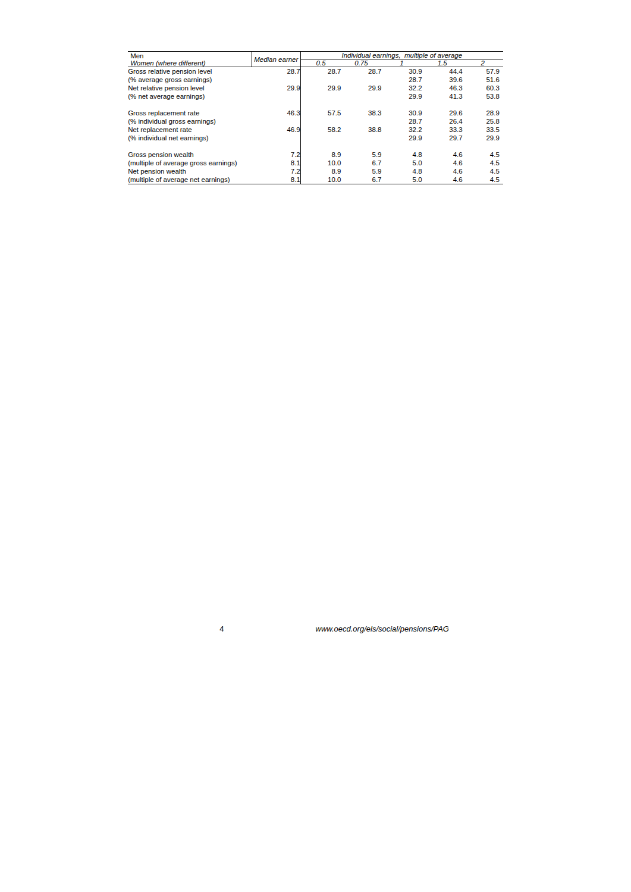| Men | Median earner | Individual earnings, multiple of average |
| Women (where different) | 0.5 | 0.75 | 1 | 1.5 | 2 |
| Gross relative pension level | 28.7 | 28.7 | 28.7 | 30.9 | 44.4 | 57.9 |
| (% average gross earnings) | | | | 28.7 | 39.6 | 51.6 |
| Net relative pension level | 29.9 | 29.9 | 29.9 | 32.2 | 46.3 | 60.3 |
| (% net average earnings) | | | | 29.9 | 41.3 | 53.8 |
| Gross replacement rate | 46.3 | 57.5 | 38.3 | 30.9 | 29.6 | 28.9 |
| (% individual gross earnings) | | | | 28.7 | 26.4 | 25.8 |
| Net replacement rate | 46.9 | 58.2 | 38.8 | 32.2 | 33.3 | 33.5 |
| (% individual net earnings) | | | | 29.9 | 29.7 | 29.9 |
| Gross pension wealth | 7.2 | 8.9 | 5.9 | 4.8 | 4.6 | 4.5 |
| (multiple of average gross earnings) | 8.1 | 10.0 | 6.7 | 5.0 | 4.6 | 4.5 |
| Net pension wealth | 7.2 | 8.9 | 5.9 | 4.8 | 4.6 | 4.5 |
| (multiple of average net earnings) | 8.1 | 10.0 | 6.7 | 5.0 | 4.6 | 4.5 |
4
www.oecd.org/els/social/pensions/PAG